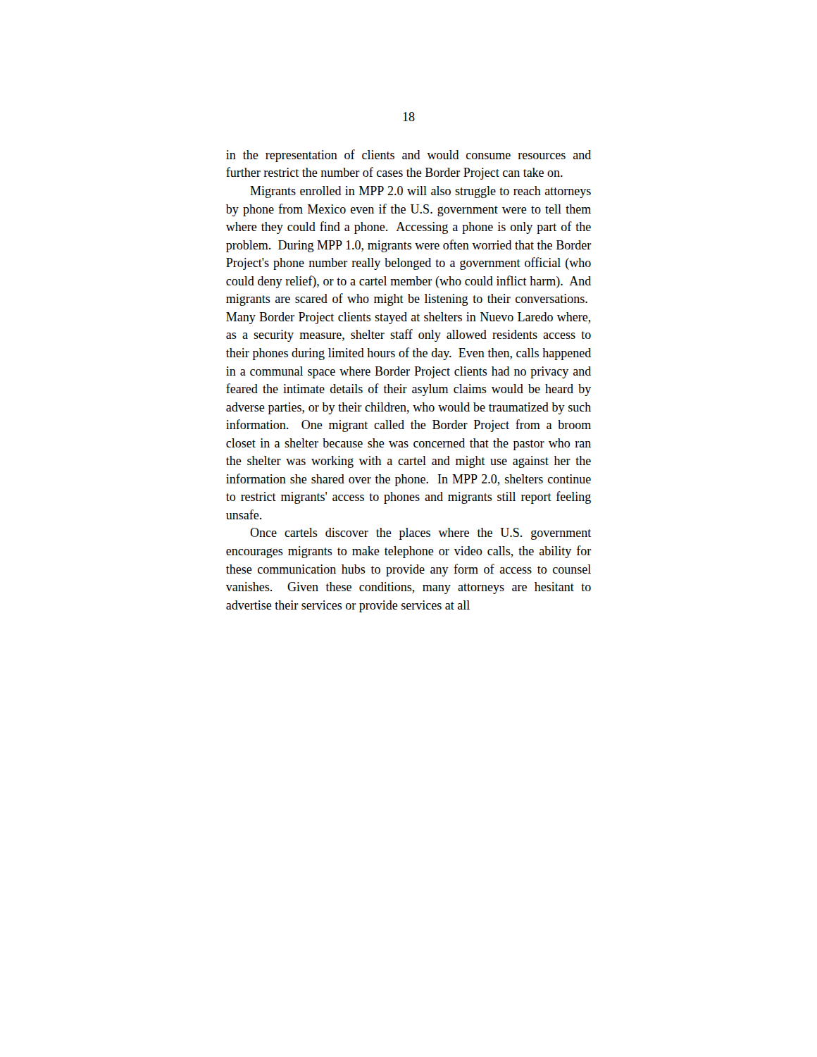18
in the representation of clients and would consume resources and further restrict the number of cases the Border Project can take on.
Migrants enrolled in MPP 2.0 will also struggle to reach attorneys by phone from Mexico even if the U.S. government were to tell them where they could find a phone. Accessing a phone is only part of the problem. During MPP 1.0, migrants were often worried that the Border Project's phone number really belonged to a government official (who could deny relief), or to a cartel member (who could inflict harm). And migrants are scared of who might be listening to their conversations. Many Border Project clients stayed at shelters in Nuevo Laredo where, as a security measure, shelter staff only allowed residents access to their phones during limited hours of the day. Even then, calls happened in a communal space where Border Project clients had no privacy and feared the intimate details of their asylum claims would be heard by adverse parties, or by their children, who would be traumatized by such information. One migrant called the Border Project from a broom closet in a shelter because she was concerned that the pastor who ran the shelter was working with a cartel and might use against her the information she shared over the phone. In MPP 2.0, shelters continue to restrict migrants' access to phones and migrants still report feeling unsafe.
Once cartels discover the places where the U.S. government encourages migrants to make telephone or video calls, the ability for these communication hubs to provide any form of access to counsel vanishes. Given these conditions, many attorneys are hesitant to advertise their services or provide services at all